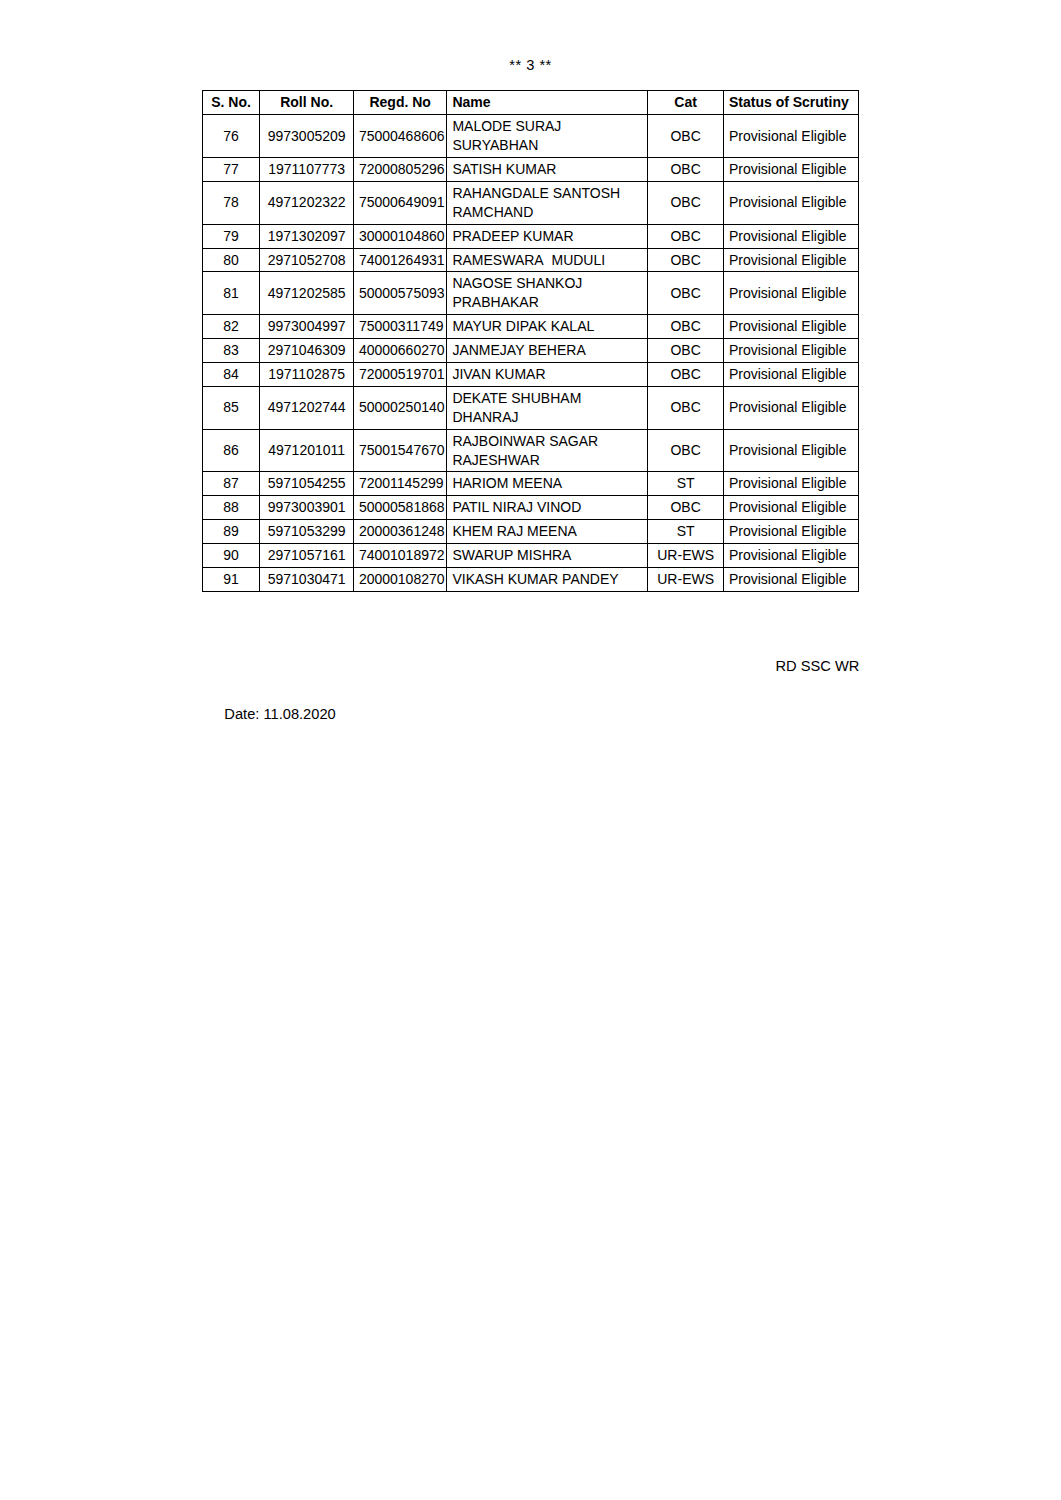** 3 **
| S. No. | Roll No. | Regd. No | Name | Cat | Status of Scrutiny |
| --- | --- | --- | --- | --- | --- |
| 76 | 9973005209 | 75000468606 | MALODE SURAJ SURYABHAN | OBC | Provisional Eligible |
| 77 | 1971107773 | 72000805296 | SATISH KUMAR | OBC | Provisional Eligible |
| 78 | 4971202322 | 75000649091 | RAHANGDALE SANTOSH RAMCHAND | OBC | Provisional Eligible |
| 79 | 1971302097 | 30000104860 | PRADEEP KUMAR | OBC | Provisional Eligible |
| 80 | 2971052708 | 74001264931 | RAMESWARA MUDULI | OBC | Provisional Eligible |
| 81 | 4971202585 | 50000575093 | NAGOSE SHANKOJ PRABHAKAR | OBC | Provisional Eligible |
| 82 | 9973004997 | 75000311749 | MAYUR DIPAK KALAL | OBC | Provisional Eligible |
| 83 | 2971046309 | 40000660270 | JANMEJAY BEHERA | OBC | Provisional Eligible |
| 84 | 1971102875 | 72000519701 | JIVAN KUMAR | OBC | Provisional Eligible |
| 85 | 4971202744 | 50000250140 | DEKATE SHUBHAM DHANRAJ | OBC | Provisional Eligible |
| 86 | 4971201011 | 75001547670 | RAJBOINWAR SAGAR RAJESHWAR | OBC | Provisional Eligible |
| 87 | 5971054255 | 72001145299 | HARIOM MEENA | ST | Provisional Eligible |
| 88 | 9973003901 | 50000581868 | PATIL NIRAJ VINOD | OBC | Provisional Eligible |
| 89 | 5971053299 | 20000361248 | KHEM RAJ MEENA | ST | Provisional Eligible |
| 90 | 2971057161 | 74001018972 | SWARUP MISHRA | UR-EWS | Provisional Eligible |
| 91 | 5971030471 | 20000108270 | VIKASH KUMAR PANDEY | UR-EWS | Provisional Eligible |
RD SSC WR
Date: 11.08.2020